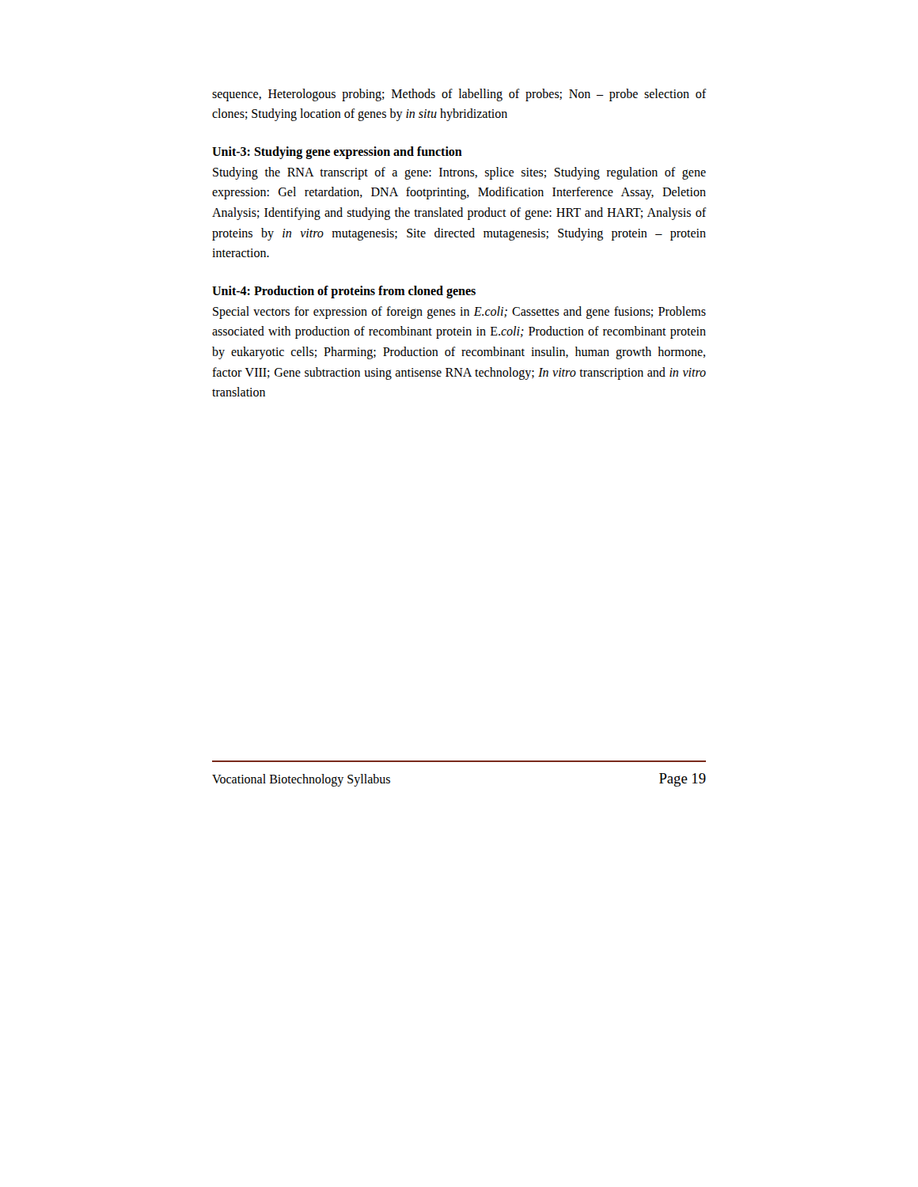sequence, Heterologous probing; Methods of labelling of probes; Non – probe selection of clones; Studying location of genes by in situ hybridization
Unit-3: Studying gene expression and function
Studying the RNA transcript of a gene: Introns, splice sites; Studying regulation of gene expression: Gel retardation, DNA footprinting, Modification Interference Assay, Deletion Analysis; Identifying and studying the translated product of gene: HRT and HART; Analysis of proteins by in vitro mutagenesis; Site directed mutagenesis; Studying protein – protein interaction.
Unit-4: Production of proteins from cloned genes
Special vectors for expression of foreign genes in E.coli; Cassettes and gene fusions; Problems associated with production of recombinant protein in E.coli; Production of recombinant protein by eukaryotic cells; Pharming; Production of recombinant insulin, human growth hormone, factor VIII; Gene subtraction using antisense RNA technology; In vitro transcription and in vitro translation
Vocational Biotechnology Syllabus Page 19